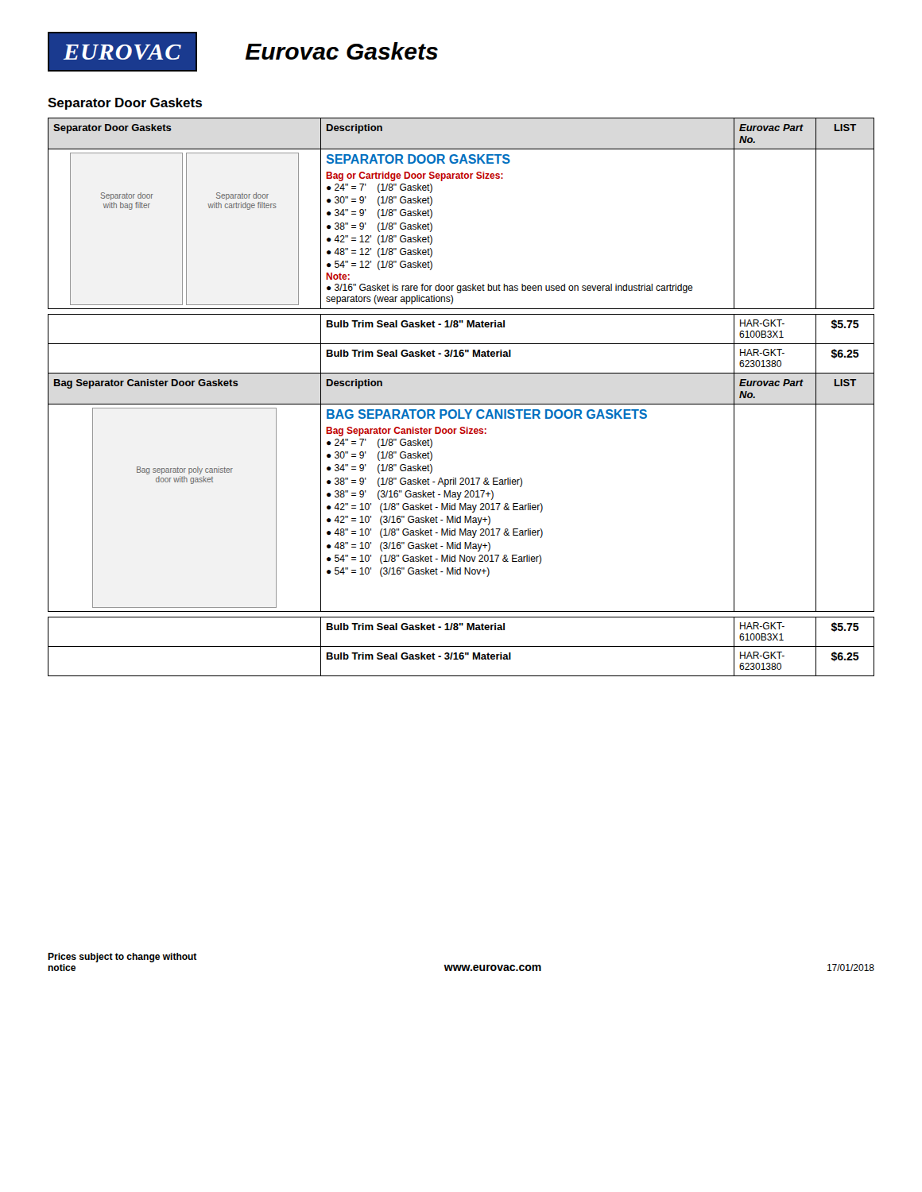EUROVAC
Eurovac Gaskets
Separator Door Gaskets
| Separator Door Gaskets | Description | Eurovac Part No. | LIST |
| Separator door with bag filter Separator door with cartridge filters | SEPARATOR DOOR GASKETS Bag or Cartridge Door Separator Sizes: ● 24" = 7' (1/8" Gasket) ● 30" = 9' (1/8" Gasket) ● 34" = 9' (1/8" Gasket) ● 38" = 9' (1/8" Gasket) ● 42" = 12' (1/8" Gasket) ● 48" = 12' (1/8" Gasket) ● 54" = 12' (1/8" Gasket) Note: ● 3/16" Gasket is rare for door gasket but has been used on several industrial cartridge separators (wear applications) | | |
| | Bulb Trim Seal Gasket - 1/8" Material | HAR-GKT-6100B3X1 | $5.75 |
| | Bulb Trim Seal Gasket - 3/16" Material | HAR-GKT-62301380 | $6.25 |
| Bag Separator Canister Door Gaskets | Description | Eurovac Part No. | LIST |
| Bag separator poly canister door with gasket | BAG SEPARATOR POLY CANISTER DOOR GASKETS Bag Separator Canister Door Sizes: ● 24" = 7' (1/8" Gasket) ● 30" = 9' (1/8" Gasket) ● 34" = 9' (1/8" Gasket) ● 38" = 9' (1/8" Gasket - April 2017 & Earlier) ● 38" = 9' (3/16" Gasket - May 2017+) ● 42" = 10' (1/8" Gasket - Mid May 2017 & Earlier) ● 42" = 10' (3/16" Gasket - Mid May+) ● 48" = 10' (1/8" Gasket - Mid May 2017 & Earlier) ● 48" = 10' (3/16" Gasket - Mid May+) ● 54" = 10' (1/8" Gasket - Mid Nov 2017 & Earlier) ● 54" = 10' (3/16" Gasket - Mid Nov+) | | |
| | Bulb Trim Seal Gasket - 1/8" Material | HAR-GKT-6100B3X1 | $5.75 |
| | Bulb Trim Seal Gasket - 3/16" Material | HAR-GKT-62301380 | $6.25 |
Prices subject to change without notice
www.eurovac.com
17/01/2018